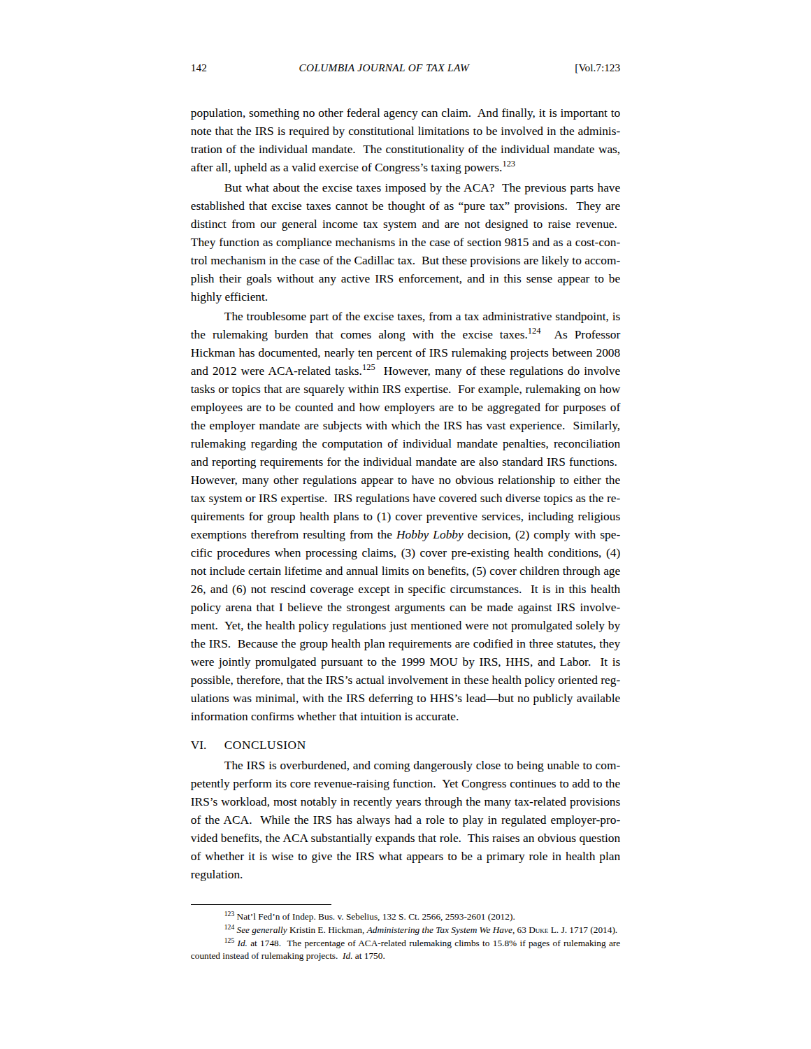142
COLUMBIA JOURNAL OF TAX LAW
[Vol.7:123
population, something no other federal agency can claim. And finally, it is important to note that the IRS is required by constitutional limitations to be involved in the administration of the individual mandate. The constitutionality of the individual mandate was, after all, upheld as a valid exercise of Congress’s taxing powers.123
But what about the excise taxes imposed by the ACA? The previous parts have established that excise taxes cannot be thought of as “pure tax” provisions. They are distinct from our general income tax system and are not designed to raise revenue. They function as compliance mechanisms in the case of section 9815 and as a cost-control mechanism in the case of the Cadillac tax. But these provisions are likely to accomplish their goals without any active IRS enforcement, and in this sense appear to be highly efficient.
The troublesome part of the excise taxes, from a tax administrative standpoint, is the rulemaking burden that comes along with the excise taxes.124 As Professor Hickman has documented, nearly ten percent of IRS rulemaking projects between 2008 and 2012 were ACA-related tasks.125 However, many of these regulations do involve tasks or topics that are squarely within IRS expertise. For example, rulemaking on how employees are to be counted and how employers are to be aggregated for purposes of the employer mandate are subjects with which the IRS has vast experience. Similarly, rulemaking regarding the computation of individual mandate penalties, reconciliation and reporting requirements for the individual mandate are also standard IRS functions. However, many other regulations appear to have no obvious relationship to either the tax system or IRS expertise. IRS regulations have covered such diverse topics as the requirements for group health plans to (1) cover preventive services, including religious exemptions therefrom resulting from the Hobby Lobby decision, (2) comply with specific procedures when processing claims, (3) cover pre-existing health conditions, (4) not include certain lifetime and annual limits on benefits, (5) cover children through age 26, and (6) not rescind coverage except in specific circumstances. It is in this health policy arena that I believe the strongest arguments can be made against IRS involvement. Yet, the health policy regulations just mentioned were not promulgated solely by the IRS. Because the group health plan requirements are codified in three statutes, they were jointly promulgated pursuant to the 1999 MOU by IRS, HHS, and Labor. It is possible, therefore, that the IRS’s actual involvement in these health policy oriented regulations was minimal, with the IRS deferring to HHS’s lead—but no publicly available information confirms whether that intuition is accurate.
VI. CONCLUSION
The IRS is overburdened, and coming dangerously close to being unable to competently perform its core revenue-raising function. Yet Congress continues to add to the IRS’s workload, most notably in recently years through the many tax-related provisions of the ACA. While the IRS has always had a role to play in regulated employer-provided benefits, the ACA substantially expands that role. This raises an obvious question of whether it is wise to give the IRS what appears to be a primary role in health plan regulation.
123 Nat’l Fed’n of Indep. Bus. v. Sebelius, 132 S. Ct. 2566, 2593-2601 (2012).
124 See generally Kristin E. Hickman, Administering the Tax System We Have, 63 Duke L. J. 1717 (2014).
125 Id. at 1748. The percentage of ACA-related rulemaking climbs to 15.8% if pages of rulemaking are counted instead of rulemaking projects. Id. at 1750.